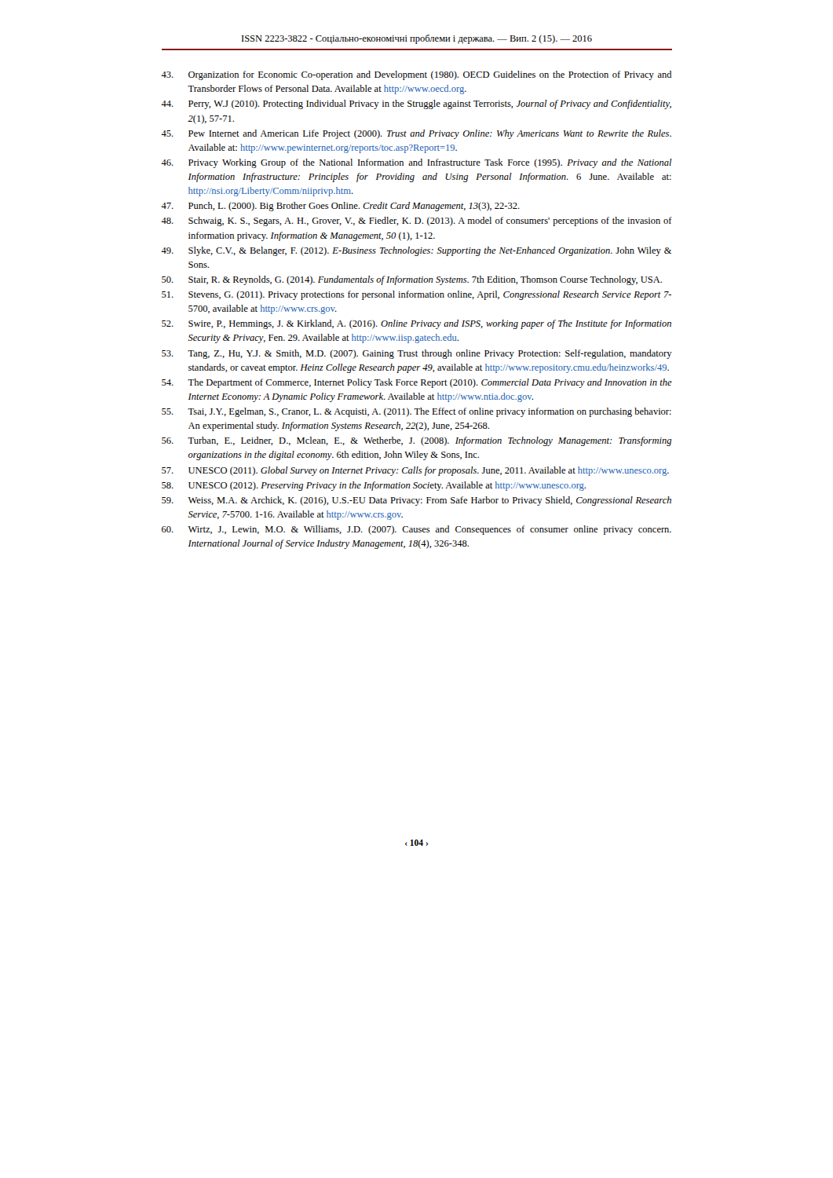ISSN 2223-3822 - Соціально-економічні проблеми і держава. — Вип. 2 (15). — 2016
Organization for Economic Co-operation and Development (1980). OECD Guidelines on the Protection of Privacy and Transborder Flows of Personal Data. Available at http://www.oecd.org.
Perry, W.J (2010). Protecting Individual Privacy in the Struggle against Terrorists, Journal of Privacy and Confidentiality, 2(1), 57-71.
Pew Internet and American Life Project (2000). Trust and Privacy Online: Why Americans Want to Rewrite the Rules. Available at: http://www.pewinternet.org/reports/toc.asp?Report=19.
Privacy Working Group of the National Information and Infrastructure Task Force (1995). Privacy and the National Information Infrastructure: Principles for Providing and Using Personal Information. 6 June. Available at: http://nsi.org/Liberty/Comm/niiprivp.htm.
Punch, L. (2000). Big Brother Goes Online. Credit Card Management, 13(3), 22-32.
Schwaig, K. S., Segars, A. H., Grover, V., & Fiedler, K. D. (2013). A model of consumers' perceptions of the invasion of information privacy. Information & Management, 50 (1), 1-12.
Slyke, C.V., & Belanger, F. (2012). E-Business Technologies: Supporting the Net-Enhanced Organization. John Wiley & Sons.
Stair, R. & Reynolds, G. (2014). Fundamentals of Information Systems. 7th Edition, Thomson Course Technology, USA.
Stevens, G. (2011). Privacy protections for personal information online, April, Congressional Research Service Report 7-5700, available at http://www.crs.gov.
Swire, P., Hemmings, J. & Kirkland, A. (2016). Online Privacy and ISPS, working paper of The Institute for Information Security & Privacy, Fen. 29. Available at http://www.iisp.gatech.edu.
Tang, Z., Hu, Y.J. & Smith, M.D. (2007). Gaining Trust through online Privacy Protection: Self-regulation, mandatory standards, or caveat emptor. Heinz College Research paper 49, available at http://www.repository.cmu.edu/heinzworks/49.
The Department of Commerce, Internet Policy Task Force Report (2010). Commercial Data Privacy and Innovation in the Internet Economy: A Dynamic Policy Framework. Available at http://www.ntia.doc.gov.
Tsai, J.Y., Egelman, S., Cranor, L. & Acquisti, A. (2011). The Effect of online privacy information on purchasing behavior: An experimental study. Information Systems Research, 22(2), June, 254-268.
Turban, E., Leidner, D., Mclean, E., & Wetherbe, J. (2008). Information Technology Management: Transforming organizations in the digital economy. 6th edition, John Wiley & Sons, Inc.
UNESCO (2011). Global Survey on Internet Privacy: Calls for proposals. June, 2011. Available at http://www.unesco.org.
UNESCO (2012). Preserving Privacy in the Information Society. Available at http://www.unesco.org.
Weiss, M.A. & Archick, K. (2016), U.S.-EU Data Privacy: From Safe Harbor to Privacy Shield, Congressional Research Service, 7-5700. 1-16. Available at http://www.crs.gov.
Wirtz, J., Lewin, M.O. & Williams, J.D. (2007). Causes and Consequences of consumer online privacy concern. International Journal of Service Industry Management, 18(4), 326-348.
‹ 104 ›